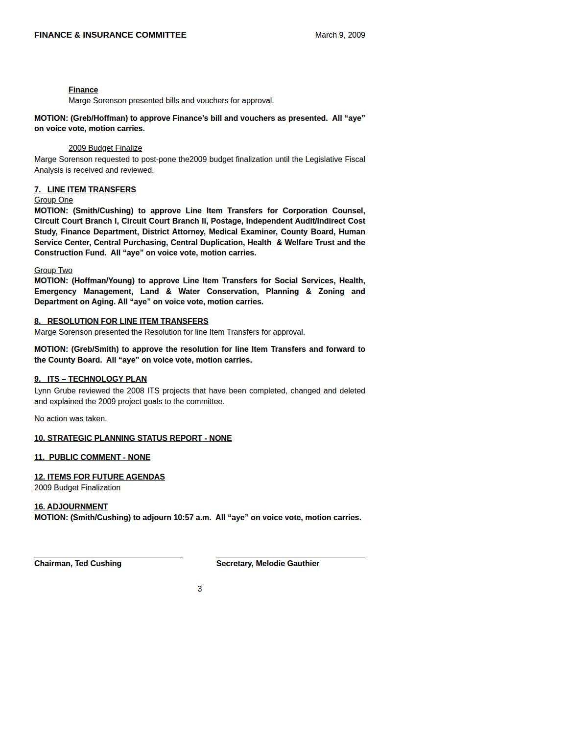FINANCE & INSURANCE COMMITTEE March 9, 2009
Finance
Marge Sorenson presented bills and vouchers for approval.
MOTION: (Greb/Hoffman) to approve Finance’s bill and vouchers as presented. All “aye” on voice vote, motion carries.
2009 Budget Finalize
Marge Sorenson requested to post-pone the2009 budget finalization until the Legislative Fiscal Analysis is received and reviewed.
7. LINE ITEM TRANSFERS
Group One
MOTION: (Smith/Cushing) to approve Line Item Transfers for Corporation Counsel, Circuit Court Branch I, Circuit Court Branch II, Postage, Independent Audit/Indirect Cost Study, Finance Department, District Attorney, Medical Examiner, County Board, Human Service Center, Central Purchasing, Central Duplication, Health & Welfare Trust and the Construction Fund. All “aye” on voice vote, motion carries.
Group Two
MOTION: (Hoffman/Young) to approve Line Item Transfers for Social Services, Health, Emergency Management, Land & Water Conservation, Planning & Zoning and Department on Aging. All “aye” on voice vote, motion carries.
8. RESOLUTION FOR LINE ITEM TRANSFERS
Marge Sorenson presented the Resolution for line Item Transfers for approval.
MOTION: (Greb/Smith) to approve the resolution for line Item Transfers and forward to the County Board. All “aye” on voice vote, motion carries.
9. ITS – TECHNOLOGY PLAN
Lynn Grube reviewed the 2008 ITS projects that have been completed, changed and deleted and explained the 2009 project goals to the committee.
No action was taken.
10. STRATEGIC PLANNING STATUS REPORT - NONE
11. PUBLIC COMMENT - NONE
12. ITEMS FOR FUTURE AGENDAS
2009 Budget Finalization
16. ADJOURNMENT
MOTION: (Smith/Cushing) to adjourn 10:57 a.m. All “aye” on voice vote, motion carries.
Chairman, Ted Cushing
Secretary, Melodie Gauthier
3